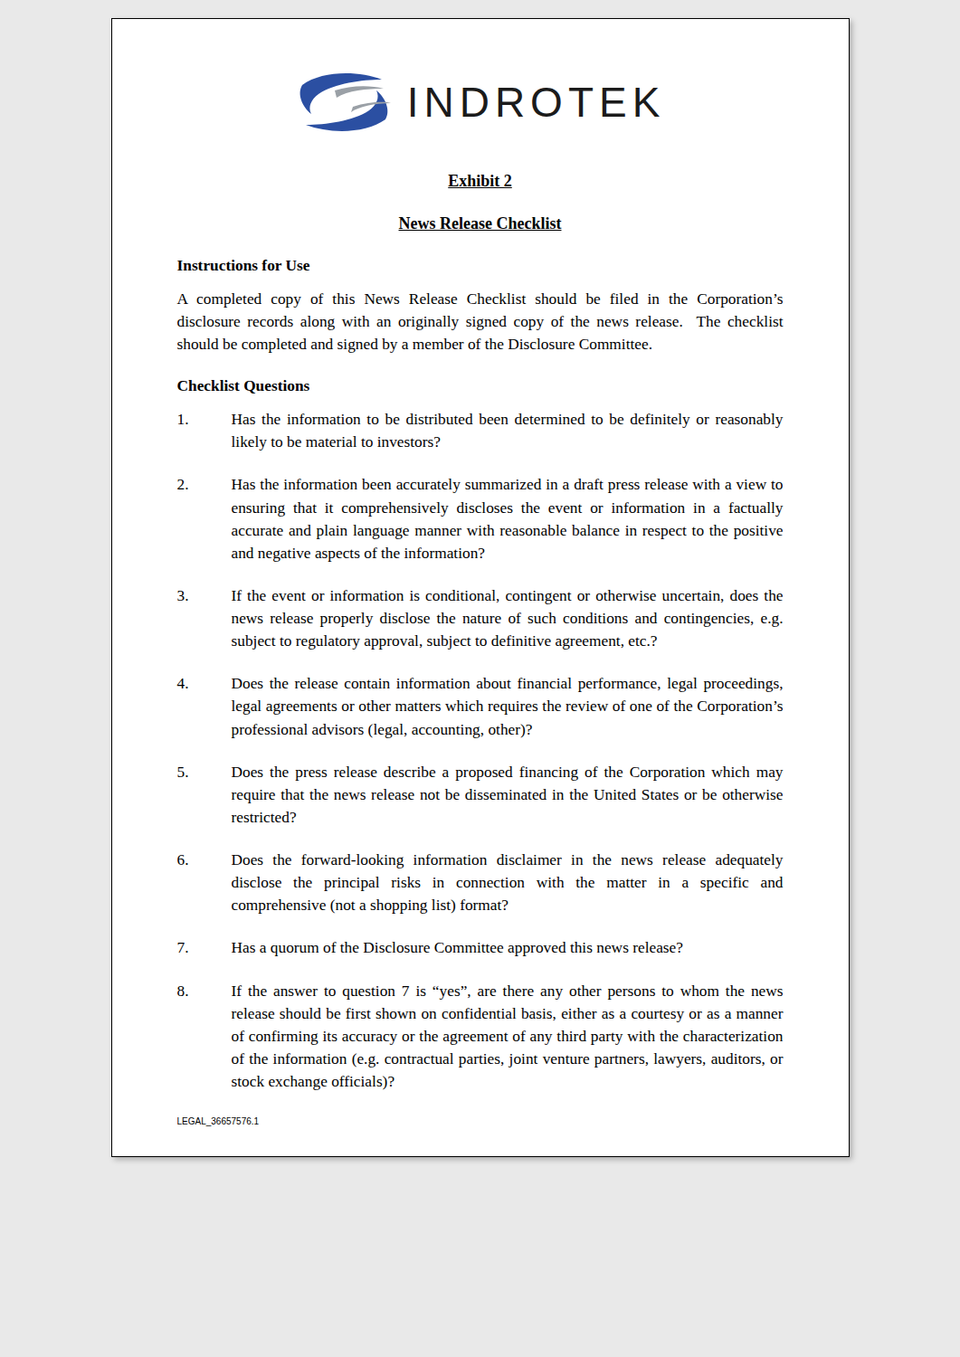INDROTEK
Exhibit 2
News Release Checklist
Instructions for Use
A completed copy of this News Release Checklist should be filed in the Corporation’s disclosure records along with an originally signed copy of the news release. The checklist should be completed and signed by a member of the Disclosure Committee.
Checklist Questions
Has the information to be distributed been determined to be definitely or reasonably likely to be material to investors?
Has the information been accurately summarized in a draft press release with a view to ensuring that it comprehensively discloses the event or information in a factually accurate and plain language manner with reasonable balance in respect to the positive and negative aspects of the information?
If the event or information is conditional, contingent or otherwise uncertain, does the news release properly disclose the nature of such conditions and contingencies, e.g. subject to regulatory approval, subject to definitive agreement, etc.?
Does the release contain information about financial performance, legal proceedings, legal agreements or other matters which requires the review of one of the Corporation’s professional advisors (legal, accounting, other)?
Does the press release describe a proposed financing of the Corporation which may require that the news release not be disseminated in the United States or be otherwise restricted?
Does the forward-looking information disclaimer in the news release adequately disclose the principal risks in connection with the matter in a specific and comprehensive (not a shopping list) format?
Has a quorum of the Disclosure Committee approved this news release?
If the answer to question 7 is “yes”, are there any other persons to whom the news release should be first shown on confidential basis, either as a courtesy or as a manner of confirming its accuracy or the agreement of any third party with the characterization of the information (e.g. contractual parties, joint venture partners, lawyers, auditors, or stock exchange officials)?
LEGAL_36657576.1